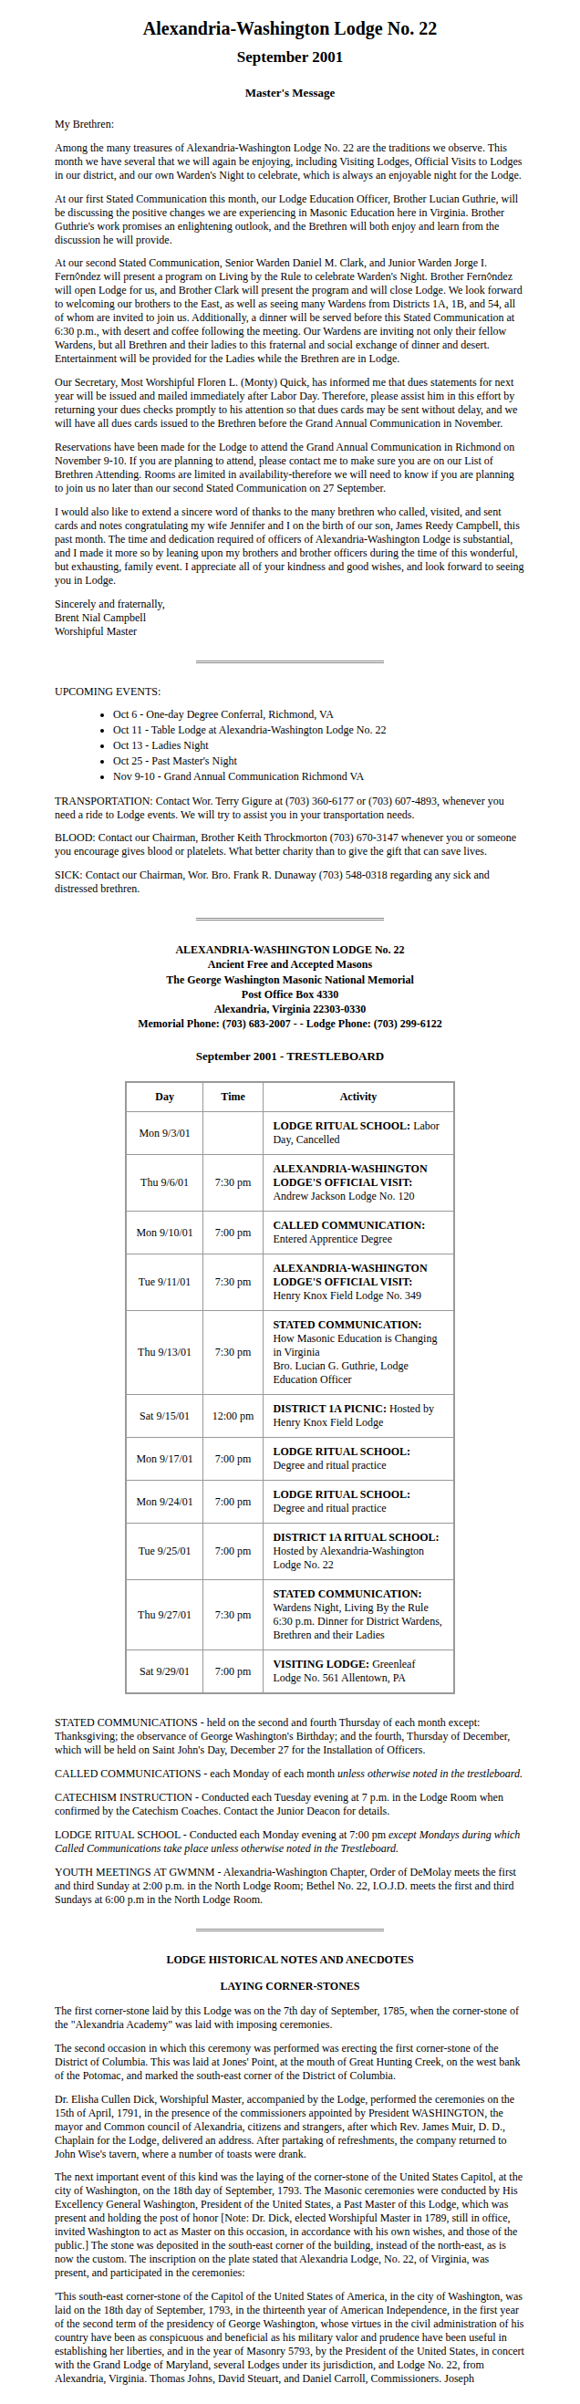Alexandria-Washington Lodge No. 22
September 2001
Master's Message
My Brethren:
Among the many treasures of Alexandria-Washington Lodge No. 22 are the traditions we observe. This month we have several that we will again be enjoying, including Visiting Lodges, Official Visits to Lodges in our district, and our own Warden's Night to celebrate, which is always an enjoyable night for the Lodge.
At our first Stated Communication this month, our Lodge Education Officer, Brother Lucian Guthrie, will be discussing the positive changes we are experiencing in Masonic Education here in Virginia. Brother Guthrie's work promises an enlightening outlook, and the Brethren will both enjoy and learn from the discussion he will provide.
At our second Stated Communication, Senior Warden Daniel M. Clark, and Junior Warden Jorge I. Fern◊ndez will present a program on Living by the Rule to celebrate Warden's Night. Brother Fern◊ndez will open Lodge for us, and Brother Clark will present the program and will close Lodge. We look forward to welcoming our brothers to the East, as well as seeing many Wardens from Districts 1A, 1B, and 54, all of whom are invited to join us. Additionally, a dinner will be served before this Stated Communication at 6:30 p.m., with desert and coffee following the meeting. Our Wardens are inviting not only their fellow Wardens, but all Brethren and their ladies to this fraternal and social exchange of dinner and desert. Entertainment will be provided for the Ladies while the Brethren are in Lodge.
Our Secretary, Most Worshipful Floren L. (Monty) Quick, has informed me that dues statements for next year will be issued and mailed immediately after Labor Day. Therefore, please assist him in this effort by returning your dues checks promptly to his attention so that dues cards may be sent without delay, and we will have all dues cards issued to the Brethren before the Grand Annual Communication in November.
Reservations have been made for the Lodge to attend the Grand Annual Communication in Richmond on November 9-10. If you are planning to attend, please contact me to make sure you are on our List of Brethren Attending. Rooms are limited in availability-therefore we will need to know if you are planning to join us no later than our second Stated Communication on 27 September.
I would also like to extend a sincere word of thanks to the many brethren who called, visited, and sent cards and notes congratulating my wife Jennifer and I on the birth of our son, James Reedy Campbell, this past month. The time and dedication required of officers of Alexandria-Washington Lodge is substantial, and I made it more so by leaning upon my brothers and brother officers during the time of this wonderful, but exhausting, family event. I appreciate all of your kindness and good wishes, and look forward to seeing you in Lodge.
Sincerely and fraternally,
Brent Nial Campbell
Worshipful Master
UPCOMING EVENTS:
Oct 6 - One-day Degree Conferral, Richmond, VA
Oct 11 - Table Lodge at Alexandria-Washington Lodge No. 22
Oct 13 - Ladies Night
Oct 25 - Past Master's Night
Nov 9-10 - Grand Annual Communication Richmond VA
TRANSPORTATION: Contact Wor. Terry Gigure at (703) 360-6177 or (703) 607-4893, whenever you need a ride to Lodge events. We will try to assist you in your transportation needs.
BLOOD: Contact our Chairman, Brother Keith Throckmorton (703) 670-3147 whenever you or someone you encourage gives blood or platelets. What better charity than to give the gift that can save lives.
SICK: Contact our Chairman, Wor. Bro. Frank R. Dunaway (703) 548-0318 regarding any sick and distressed brethren.
ALEXANDRIA-WASHINGTON LODGE No. 22
Ancient Free and Accepted Masons
The George Washington Masonic National Memorial
Post Office Box 4330
Alexandria, Virginia 22303-0330
Memorial Phone: (703) 683-2007 - - Lodge Phone: (703) 299-6122
September 2001 - TRESTLEBOARD
| Day | Time | Activity |
| --- | --- | --- |
| Mon 9/3/01 | | LODGE RITUAL SCHOOL: Labor Day, Cancelled |
| Thu 9/6/01 | 7:30 pm | ALEXANDRIA-WASHINGTON LODGE'S OFFICIAL VISIT: Andrew Jackson Lodge No. 120 |
| Mon 9/10/01 | 7:00 pm | CALLED COMMUNICATION: Entered Apprentice Degree |
| Tue 9/11/01 | 7:30 pm | ALEXANDRIA-WASHINGTON LODGE'S OFFICIAL VISIT: Henry Knox Field Lodge No. 349 |
| Thu 9/13/01 | 7:30 pm | STATED COMMUNICATION: How Masonic Education is Changing in Virginia Bro. Lucian G. Guthrie, Lodge Education Officer |
| Sat 9/15/01 | 12:00 pm | DISTRICT 1A PICNIC: Hosted by Henry Knox Field Lodge |
| Mon 9/17/01 | 7:00 pm | LODGE RITUAL SCHOOL: Degree and ritual practice |
| Mon 9/24/01 | 7:00 pm | LODGE RITUAL SCHOOL: Degree and ritual practice |
| Tue 9/25/01 | 7:00 pm | DISTRICT 1A RITUAL SCHOOL: Hosted by Alexandria-Washington Lodge No. 22 |
| Thu 9/27/01 | 7:30 pm | STATED COMMUNICATION: Wardens Night, Living By the Rule 6:30 p.m. Dinner for District Wardens, Brethren and their Ladies |
| Sat 9/29/01 | 7:00 pm | VISITING LODGE: Greenleaf Lodge No. 561 Allentown, PA |
STATED COMMUNICATIONS - held on the second and fourth Thursday of each month except: Thanksgiving; the observance of George Washington's Birthday; and the fourth, Thursday of December, which will be held on Saint John's Day, December 27 for the Installation of Officers.
CALLED COMMUNICATIONS - each Monday of each month unless otherwise noted in the trestleboard.
CATECHISM INSTRUCTION - Conducted each Tuesday evening at 7 p.m. in the Lodge Room when confirmed by the Catechism Coaches. Contact the Junior Deacon for details.
LODGE RITUAL SCHOOL - Conducted each Monday evening at 7:00 pm except Mondays during which Called Communications take place unless otherwise noted in the Trestleboard.
YOUTH MEETINGS AT GWMNM - Alexandria-Washington Chapter, Order of DeMolay meets the first and third Sunday at 2:00 p.m. in the North Lodge Room; Bethel No. 22, I.O.J.D. meets the first and third Sundays at 6:00 p.m in the North Lodge Room.
LODGE HISTORICAL NOTES AND ANECDOTES
LAYING CORNER-STONES
The first corner-stone laid by this Lodge was on the 7th day of September, 1785, when the corner-stone of the "Alexandria Academy" was laid with imposing ceremonies.
The second occasion in which this ceremony was performed was erecting the first corner-stone of the District of Columbia. This was laid at Jones' Point, at the mouth of Great Hunting Creek, on the west bank of the Potomac, and marked the south-east corner of the District of Columbia.
Dr. Elisha Cullen Dick, Worshipful Master, accompanied by the Lodge, performed the ceremonies on the 15th of April, 1791, in the presence of the commissioners appointed by President WASHINGTON, the mayor and Common council of Alexandria, citizens and strangers, after which Rev. James Muir, D. D., Chaplain for the Lodge, delivered an address. After partaking of refreshments, the company returned to John Wise's tavern, where a number of toasts were drank.
The next important event of this kind was the laying of the corner-stone of the United States Capitol, at the city of Washington, on the 18th day of September, 1793. The Masonic ceremonies were conducted by His Excellency General Washington, President of the United States, a Past Master of this Lodge, which was present and holding the post of honor [Note: Dr. Dick, elected Worshipful Master in 1789, still in office, invited Washington to act as Master on this occasion, in accordance with his own wishes, and those of the public.] The stone was deposited in the south-east corner of the building, instead of the north-east, as is now the custom. The inscription on the plate stated that Alexandria Lodge, No. 22, of Virginia, was present, and participated in the ceremonies:
'This south-east corner-stone of the Capitol of the United States of America, in the city of Washington, was laid on the 18th day of September, 1793, in the thirteenth year of American Independence, in the first year of the second term of the presidency of George Washington, whose virtues in the civil administration of his country have been as conspicuous and beneficial as his military valor and prudence have been useful in establishing her liberties, and in the year of Masonry 5793, by the President of the United States, in concert with the Grand Lodge of Maryland, several Lodges under its jurisdiction, and Lodge No. 22, from Alexandria, Virginia. Thomas Johns, David Steuart, and Daniel Carroll, Commissioners. Joseph